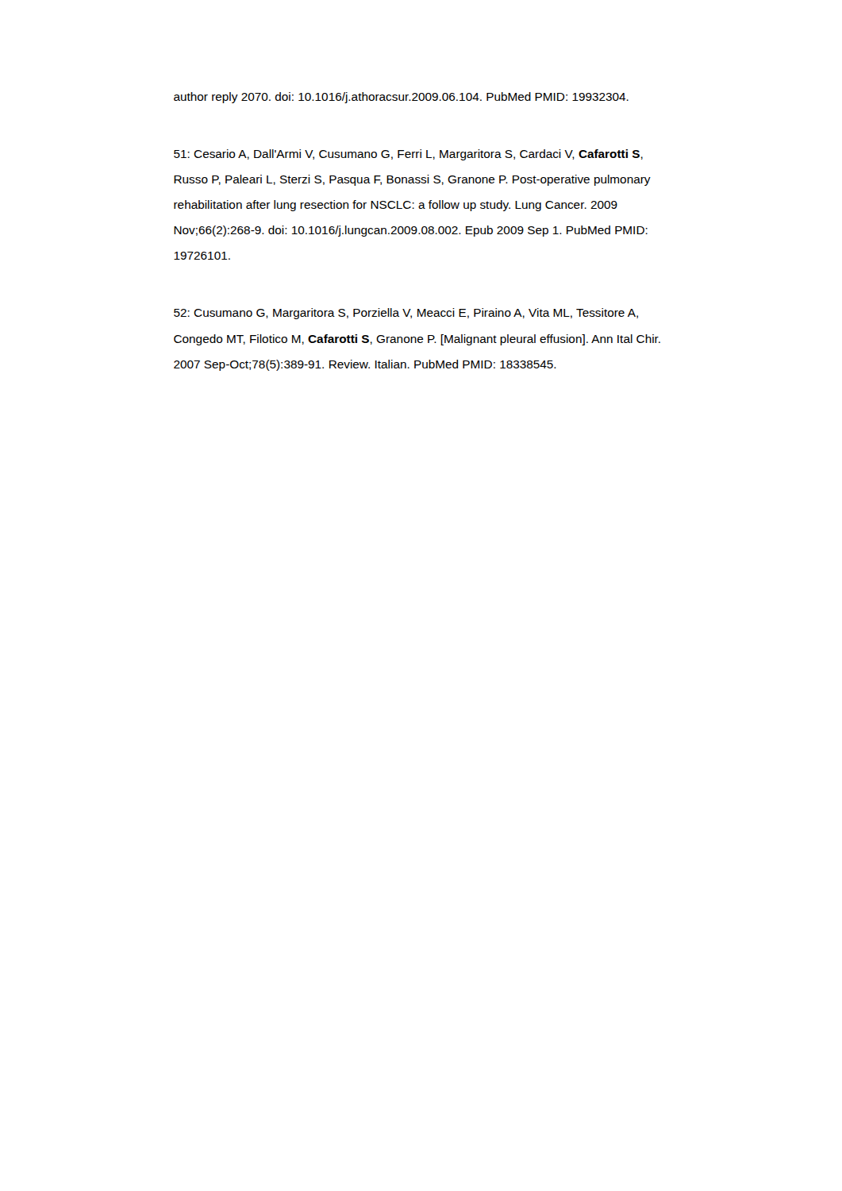author reply 2070. doi: 10.1016/j.athoracsur.2009.06.104. PubMed PMID: 19932304.
51: Cesario A, Dall'Armi V, Cusumano G, Ferri L, Margaritora S, Cardaci V, Cafarotti S, Russo P, Paleari L, Sterzi S, Pasqua F, Bonassi S, Granone P. Post-operative pulmonary rehabilitation after lung resection for NSCLC: a follow up study. Lung Cancer. 2009 Nov;66(2):268-9. doi: 10.1016/j.lungcan.2009.08.002. Epub 2009 Sep 1. PubMed PMID: 19726101.
52: Cusumano G, Margaritora S, Porziella V, Meacci E, Piraino A, Vita ML, Tessitore A, Congedo MT, Filotico M, Cafarotti S, Granone P. [Malignant pleural effusion]. Ann Ital Chir. 2007 Sep-Oct;78(5):389-91. Review. Italian. PubMed PMID: 18338545.